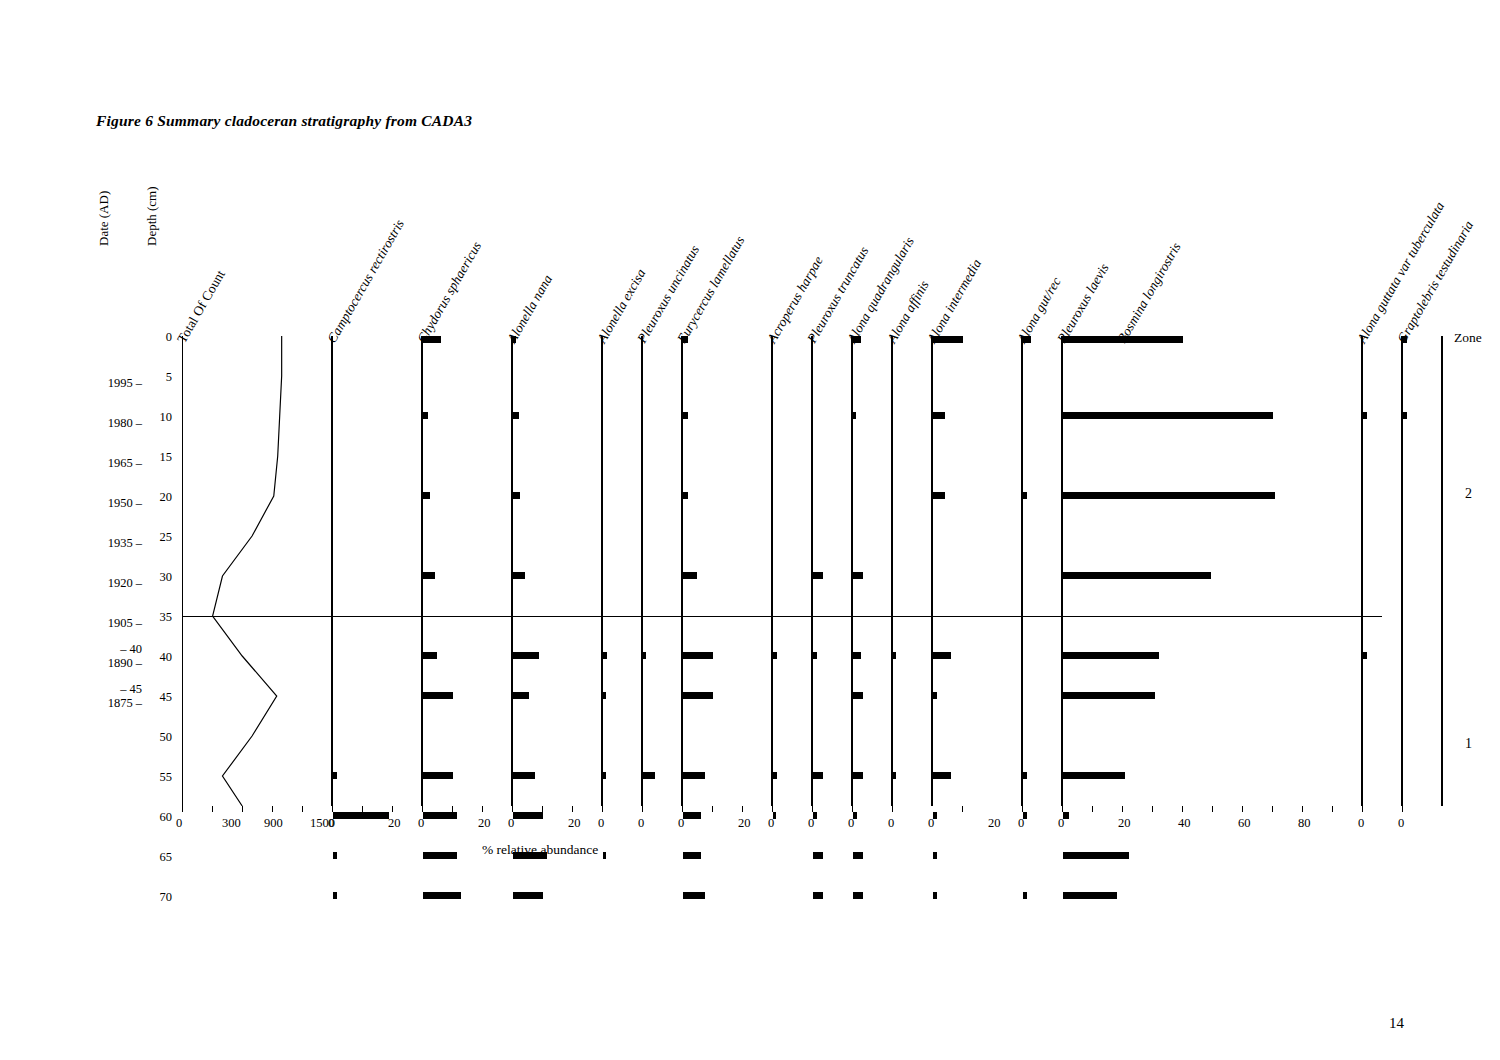Figure 6 Summary cladoceran stratigraphy from CADA3
Date (AD)
Depth (cm)
1995 –
1980 –
1965 –
1950 –
1935 –
1920 –
1905 –
– 40
1890 –
– 45
1875 –
0
5
10
15
20
25
30
35
40
45
50
55
60
65
70
2
1
0
300
900
1500
0
20
0
20
0
20
0
0
0
20
0
0
0
0
0
20
0
0
20
40
60
80
0
0
% relative abundance
Total Of Count
Camptocercus rectirostris
Chydorus sphaericus
Alonella nana
Alonella excisa
Pleuroxus uncinatus
Eurycercus lamellatus
Acroperus harpae
Pleuroxus truncatus
Alona quadrangularis
Alona affinis
Alona intermedia
Alona gut/rec
Pleuroxus laevis
Bosmina longirostris
Alona guttata var tuberculata
Graptolebris testudinaria
Zone
14